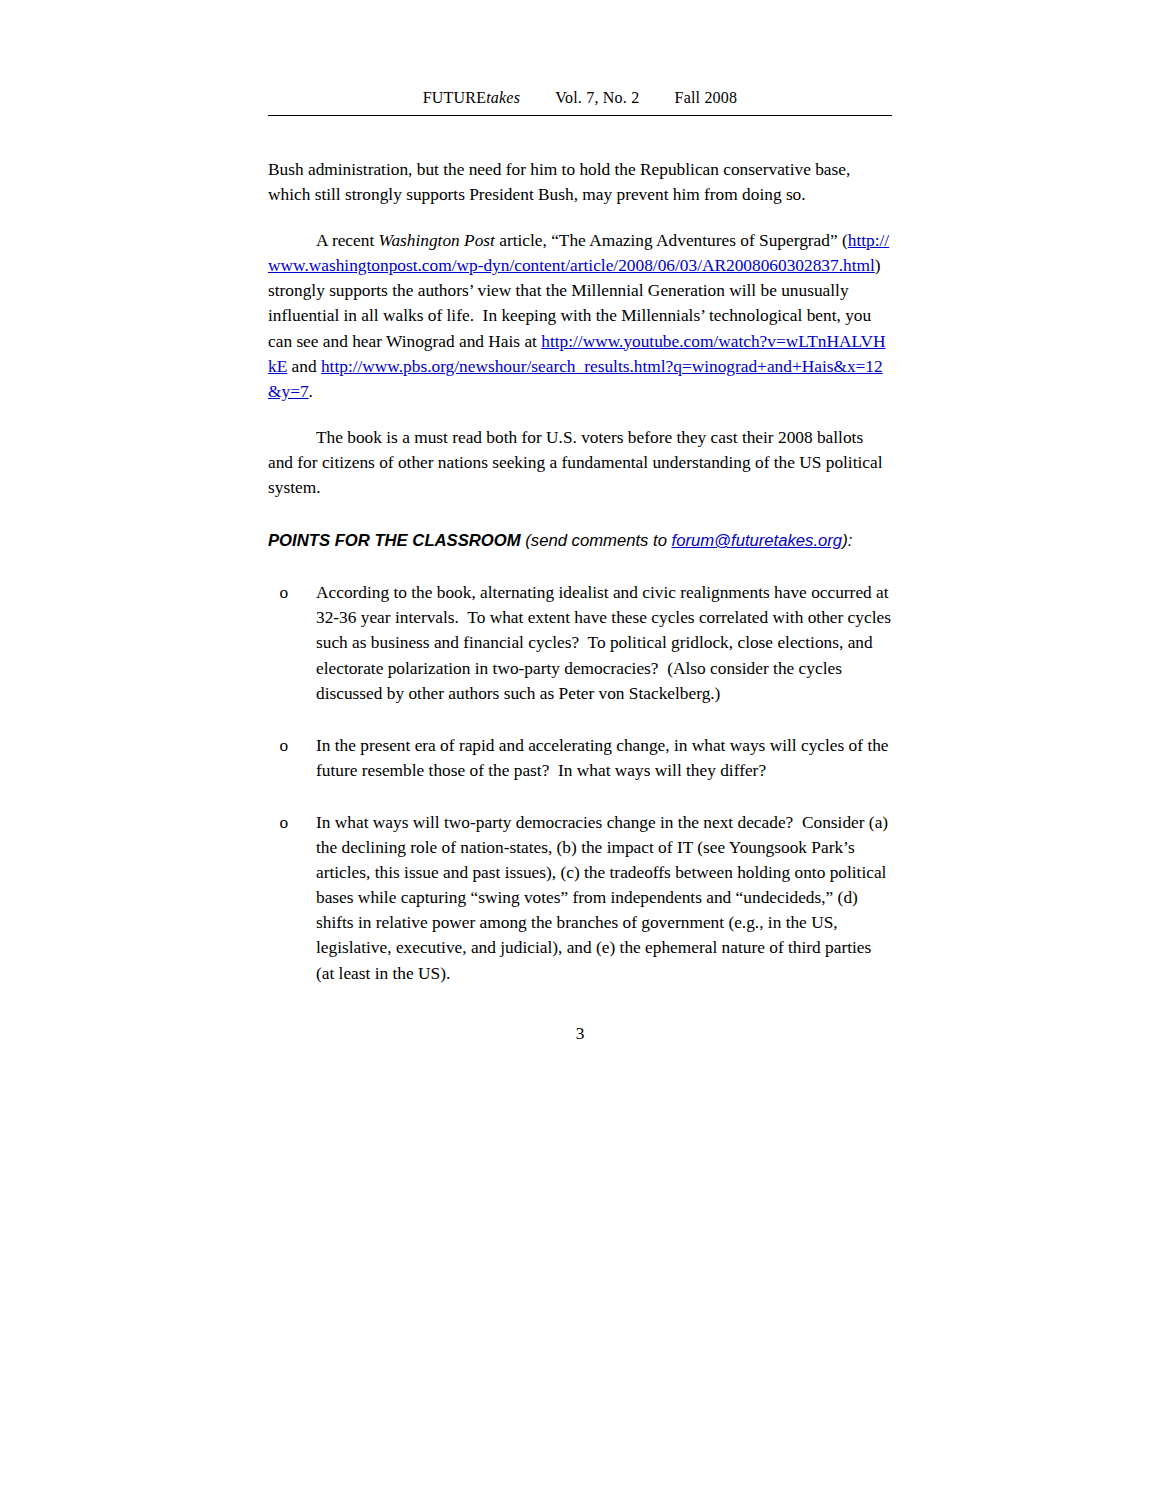FUTUREtakes Vol. 7, No. 2 Fall 2008
Bush administration, but the need for him to hold the Republican conservative base, which still strongly supports President Bush, may prevent him from doing so.
A recent Washington Post article, “The Amazing Adventures of Supergrad” (http://www.washingtonpost.com/wp-dyn/content/article/2008/06/03/AR2008060302837.html) strongly supports the authors’ view that the Millennial Generation will be unusually influential in all walks of life. In keeping with the Millennials’ technological bent, you can see and hear Winograd and Hais at http://www.youtube.com/watch?v=wLTnHALVHkE and http://www.pbs.org/newshour/search_results.html?q=winograd+and+Hais&x=12&y=7.
The book is a must read both for U.S. voters before they cast their 2008 ballots and for citizens of other nations seeking a fundamental understanding of the US political system.
POINTS FOR THE CLASSROOM (send comments to forum@futuretakes.org):
According to the book, alternating idealist and civic realignments have occurred at 32-36 year intervals. To what extent have these cycles correlated with other cycles such as business and financial cycles? To political gridlock, close elections, and electorate polarization in two-party democracies? (Also consider the cycles discussed by other authors such as Peter von Stackelberg.)
In the present era of rapid and accelerating change, in what ways will cycles of the future resemble those of the past? In what ways will they differ?
In what ways will two-party democracies change in the next decade? Consider (a) the declining role of nation-states, (b) the impact of IT (see Youngsook Park’s articles, this issue and past issues), (c) the tradeoffs between holding onto political bases while capturing “swing votes” from independents and “undecideds,” (d) shifts in relative power among the branches of government (e.g., in the US, legislative, executive, and judicial), and (e) the ephemeral nature of third parties (at least in the US).
3